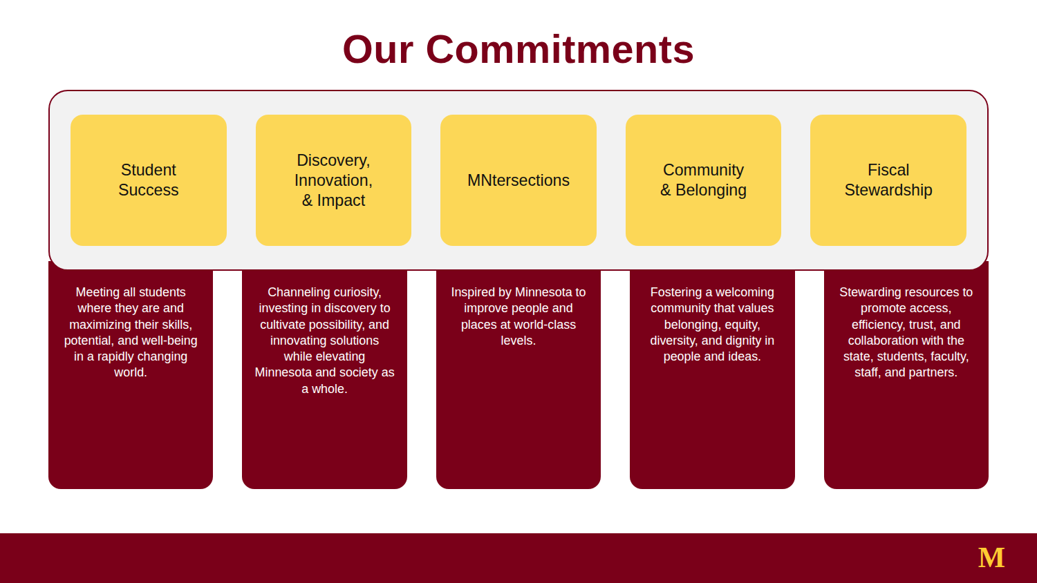Our Commitments
Student
Success
Discovery,
Innovation,
& Impact
MNtersections
Community
& Belonging
Fiscal
Stewardship
Meeting all students where they are and maximizing their skills, potential, and well-being in a rapidly changing world.
Channeling curiosity, investing in discovery to cultivate possibility, and innovating solutions while elevating Minnesota and society as a whole.
Inspired by Minnesota to improve people and places at world-class levels.
Fostering a welcoming community that values belonging, equity, diversity, and dignity in people and ideas.
Stewarding resources to promote access, efficiency, trust, and collaboration with the state, students, faculty, staff, and partners.
M